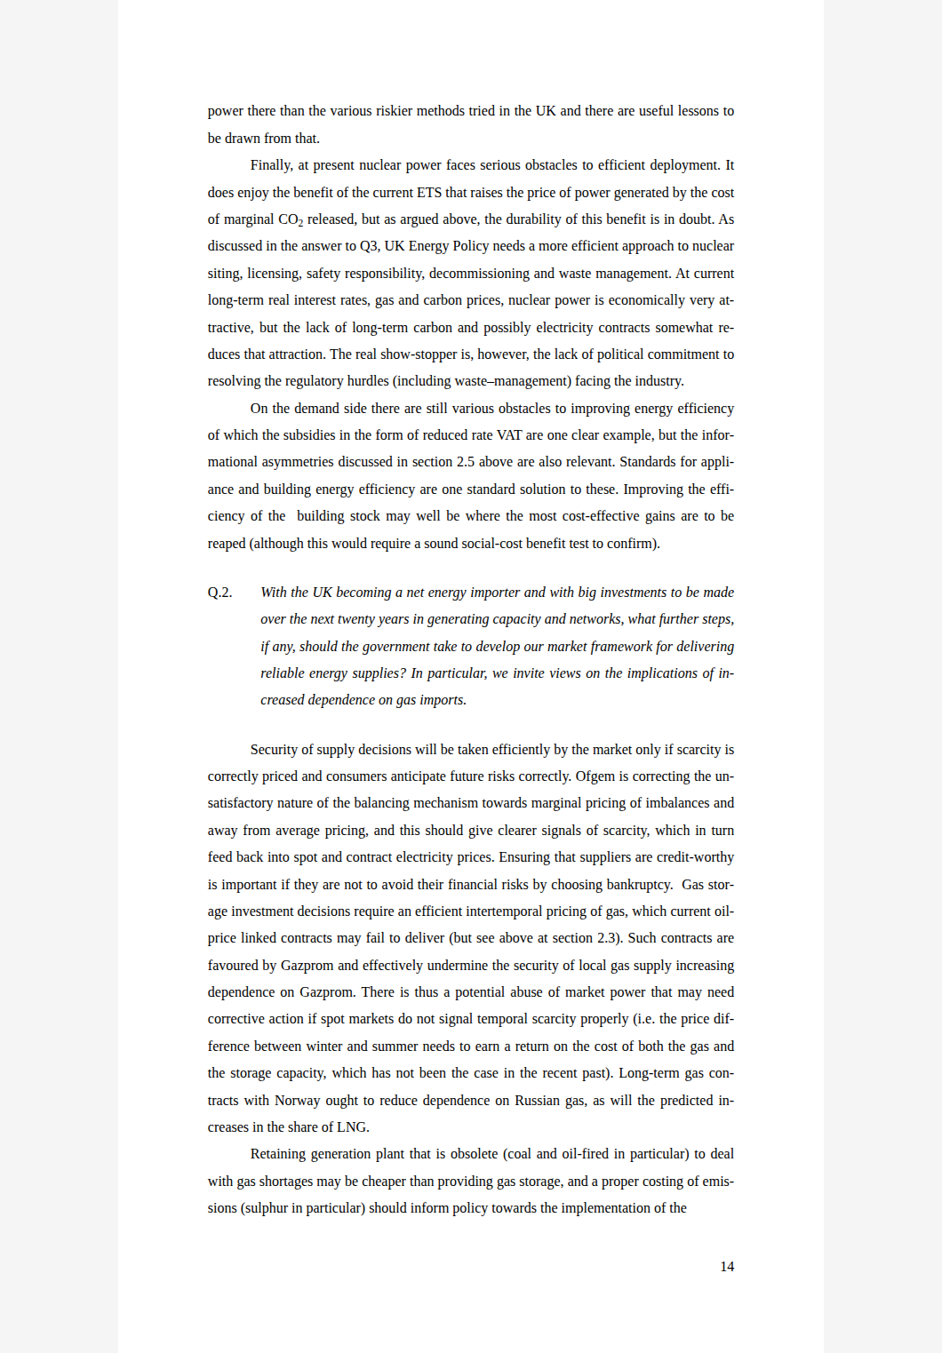power there than the various riskier methods tried in the UK and there are useful lessons to be drawn from that.
Finally, at present nuclear power faces serious obstacles to efficient deployment. It does enjoy the benefit of the current ETS that raises the price of power generated by the cost of marginal CO2 released, but as argued above, the durability of this benefit is in doubt. As discussed in the answer to Q3, UK Energy Policy needs a more efficient approach to nuclear siting, licensing, safety responsibility, decommissioning and waste management. At current long-term real interest rates, gas and carbon prices, nuclear power is economically very attractive, but the lack of long-term carbon and possibly electricity contracts somewhat reduces that attraction. The real show-stopper is, however, the lack of political commitment to resolving the regulatory hurdles (including waste–management) facing the industry.
On the demand side there are still various obstacles to improving energy efficiency of which the subsidies in the form of reduced rate VAT are one clear example, but the informational asymmetries discussed in section 2.5 above are also relevant. Standards for appliance and building energy efficiency are one standard solution to these. Improving the efficiency of the building stock may well be where the most cost-effective gains are to be reaped (although this would require a sound social-cost benefit test to confirm).
Q.2.
With the UK becoming a net energy importer and with big investments to be made over the next twenty years in generating capacity and networks, what further steps, if any, should the government take to develop our market framework for delivering reliable energy supplies? In particular, we invite views on the implications of increased dependence on gas imports.
Security of supply decisions will be taken efficiently by the market only if scarcity is correctly priced and consumers anticipate future risks correctly. Ofgem is correcting the unsatisfactory nature of the balancing mechanism towards marginal pricing of imbalances and away from average pricing, and this should give clearer signals of scarcity, which in turn feed back into spot and contract electricity prices. Ensuring that suppliers are credit-worthy is important if they are not to avoid their financial risks by choosing bankruptcy. Gas storage investment decisions require an efficient intertemporal pricing of gas, which current oil-price linked contracts may fail to deliver (but see above at section 2.3). Such contracts are favoured by Gazprom and effectively undermine the security of local gas supply increasing dependence on Gazprom. There is thus a potential abuse of market power that may need corrective action if spot markets do not signal temporal scarcity properly (i.e. the price difference between winter and summer needs to earn a return on the cost of both the gas and the storage capacity, which has not been the case in the recent past). Long-term gas contracts with Norway ought to reduce dependence on Russian gas, as will the predicted increases in the share of LNG.
Retaining generation plant that is obsolete (coal and oil-fired in particular) to deal with gas shortages may be cheaper than providing gas storage, and a proper costing of emissions (sulphur in particular) should inform policy towards the implementation of the
14